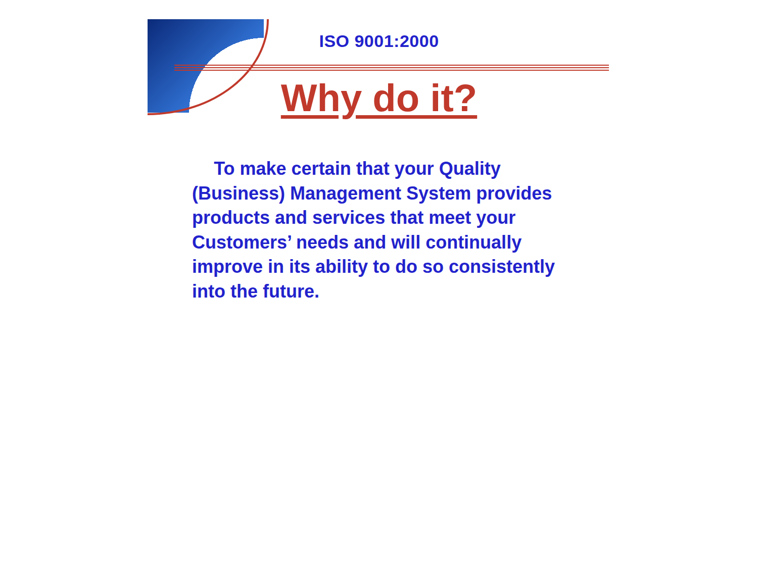ISO 9001:2000
Why do it?
To make certain that your Quality (Business) Management System provides products and services that meet your Customers’ needs and will continually improve in its ability to do so consistently into the future.